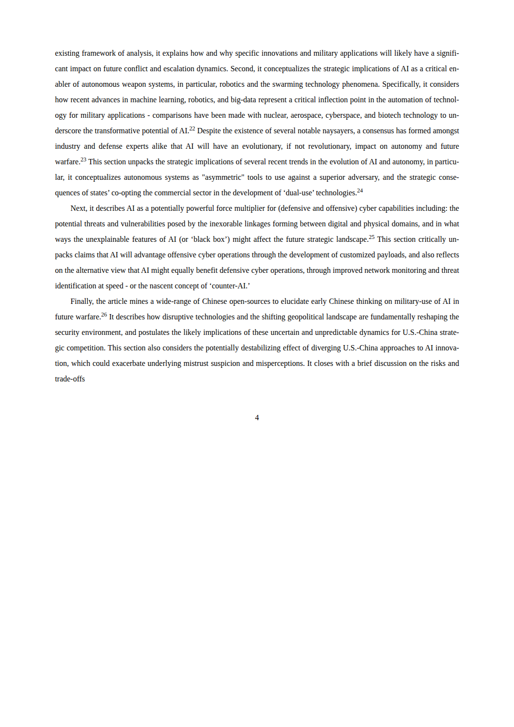existing framework of analysis, it explains how and why specific innovations and military applications will likely have a significant impact on future conflict and escalation dynamics. Second, it conceptualizes the strategic implications of AI as a critical enabler of autonomous weapon systems, in particular, robotics and the swarming technology phenomena. Specifically, it considers how recent advances in machine learning, robotics, and big-data represent a critical inflection point in the automation of technology for military applications - comparisons have been made with nuclear, aerospace, cyberspace, and biotech technology to underscore the transformative potential of AI.22 Despite the existence of several notable naysayers, a consensus has formed amongst industry and defense experts alike that AI will have an evolutionary, if not revolutionary, impact on autonomy and future warfare.23 This section unpacks the strategic implications of several recent trends in the evolution of AI and autonomy, in particular, it conceptualizes autonomous systems as "asymmetric" tools to use against a superior adversary, and the strategic consequences of states’ co-opting the commercial sector in the development of ‘dual-use’ technologies.24
Next, it describes AI as a potentially powerful force multiplier for (defensive and offensive) cyber capabilities including: the potential threats and vulnerabilities posed by the inexorable linkages forming between digital and physical domains, and in what ways the unexplainable features of AI (or ‘black box’) might affect the future strategic landscape.25 This section critically unpacks claims that AI will advantage offensive cyber operations through the development of customized payloads, and also reflects on the alternative view that AI might equally benefit defensive cyber operations, through improved network monitoring and threat identification at speed - or the nascent concept of ‘counter-AI.’
Finally, the article mines a wide-range of Chinese open-sources to elucidate early Chinese thinking on military-use of AI in future warfare.26 It describes how disruptive technologies and the shifting geopolitical landscape are fundamentally reshaping the security environment, and postulates the likely implications of these uncertain and unpredictable dynamics for U.S.-China strategic competition. This section also considers the potentially destabilizing effect of diverging U.S.-China approaches to AI innovation, which could exacerbate underlying mistrust suspicion and misperceptions. It closes with a brief discussion on the risks and trade-offs
4